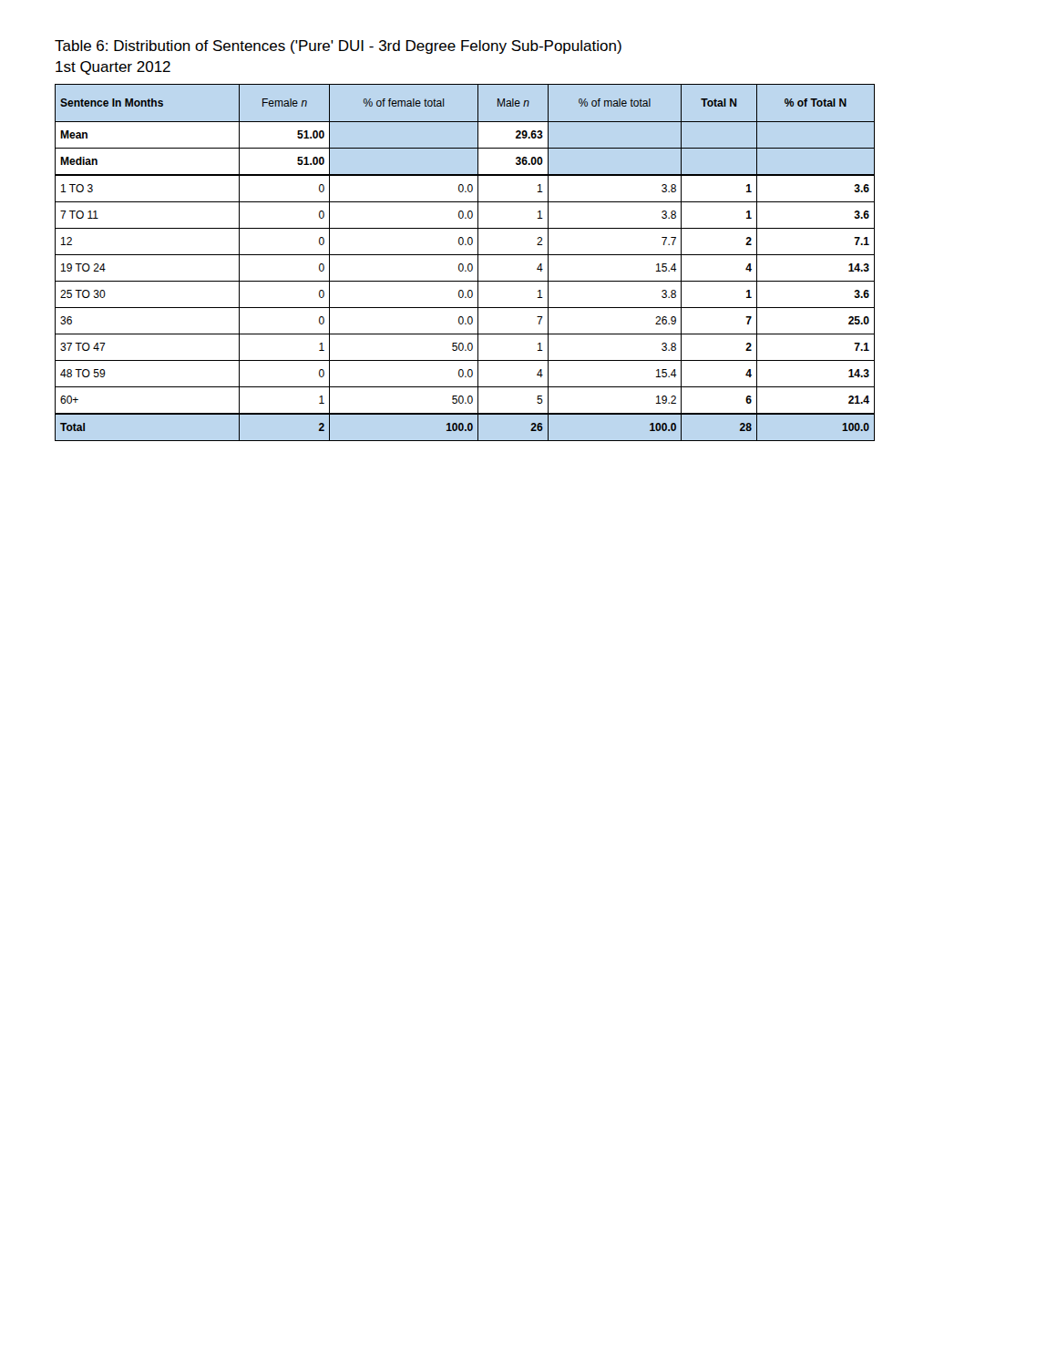Table 6: Distribution of Sentences ('Pure' DUI - 3rd Degree Felony Sub-Population)
1st Quarter 2012
| Sentence In Months | Female n | % of female total | Male n | % of male total | Total N | % of Total N |
| --- | --- | --- | --- | --- | --- | --- |
| Mean | 51.00 | | 29.63 | | | |
| Median | 51.00 | | 36.00 | | | |
| 1 TO 3 | 0 | 0.0 | 1 | 3.8 | 1 | 3.6 |
| 7 TO 11 | 0 | 0.0 | 1 | 3.8 | 1 | 3.6 |
| 12 | 0 | 0.0 | 2 | 7.7 | 2 | 7.1 |
| 19 TO 24 | 0 | 0.0 | 4 | 15.4 | 4 | 14.3 |
| 25 TO 30 | 0 | 0.0 | 1 | 3.8 | 1 | 3.6 |
| 36 | 0 | 0.0 | 7 | 26.9 | 7 | 25.0 |
| 37 TO 47 | 1 | 50.0 | 1 | 3.8 | 2 | 7.1 |
| 48 TO 59 | 0 | 0.0 | 4 | 15.4 | 4 | 14.3 |
| 60+ | 1 | 50.0 | 5 | 19.2 | 6 | 21.4 |
| Total | 2 | 100.0 | 26 | 100.0 | 28 | 100.0 |